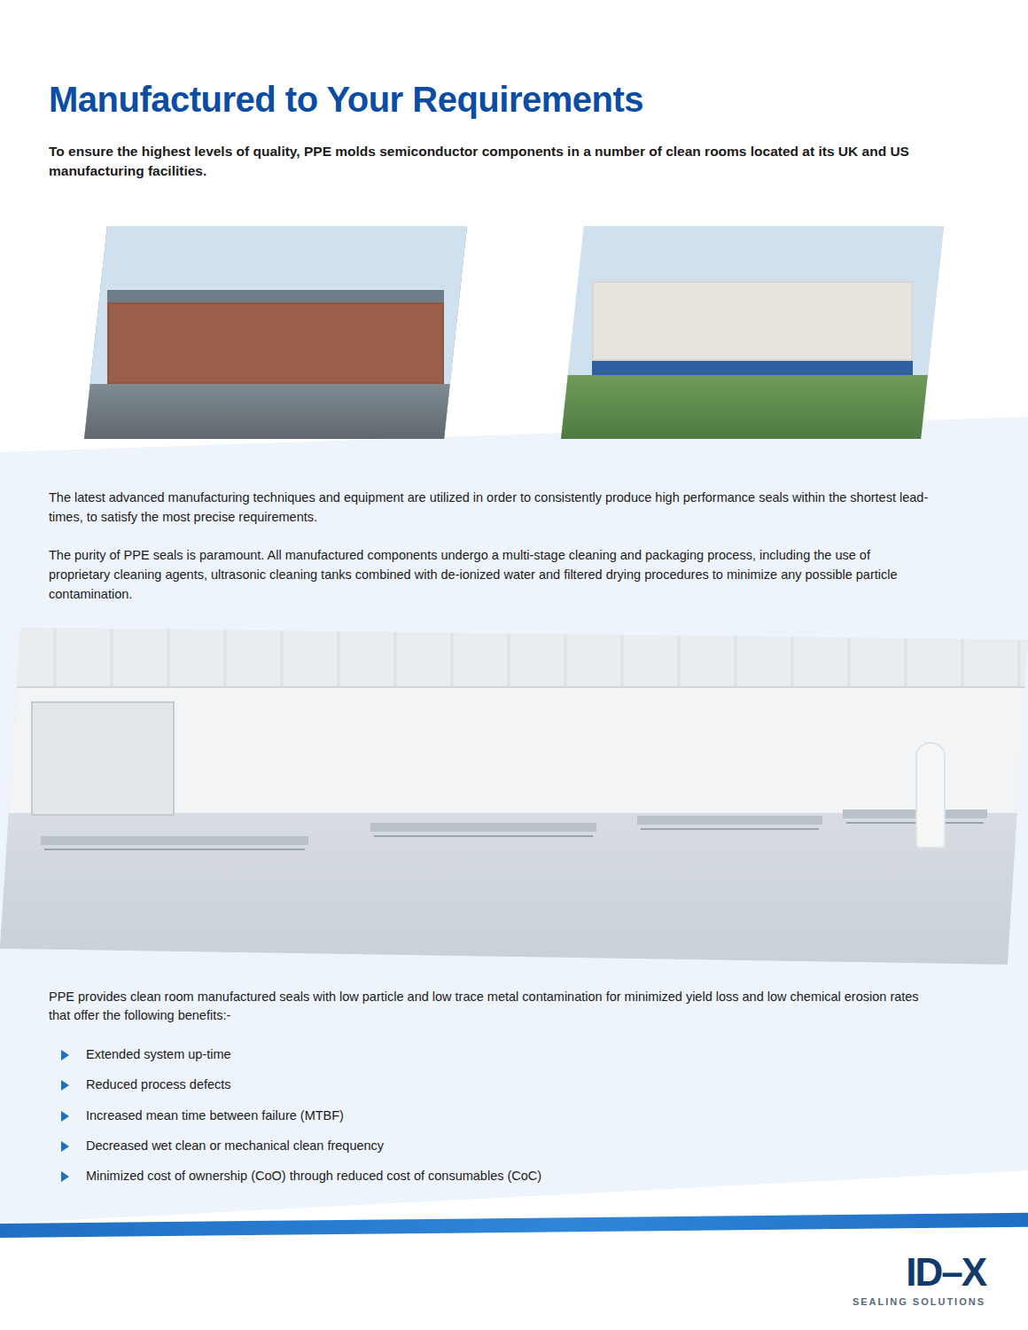Manufactured to Your Requirements
To ensure the highest levels of quality, PPE molds semiconductor components in a number of clean rooms located at its UK and US manufacturing facilities.
The latest advanced manufacturing techniques and equipment are utilized in order to consistently produce high performance seals within the shortest lead-times, to satisfy the most precise requirements.
The purity of PPE seals is paramount. All manufactured components undergo a multi-stage cleaning and packaging process, including the use of proprietary cleaning agents, ultrasonic cleaning tanks combined with de-ionized water and filtered drying procedures to minimize any possible particle contamination.
PPE provides clean room manufactured seals with low particle and low trace metal contamination for minimized yield loss and low chemical erosion rates that offer the following benefits:-
Extended system up-time
Reduced process defects
Increased mean time between failure (MTBF)
Decreased wet clean or mechanical clean frequency
Minimized cost of ownership (CoO) through reduced cost of consumables (CoC)
ID–X
Sealing Solutions